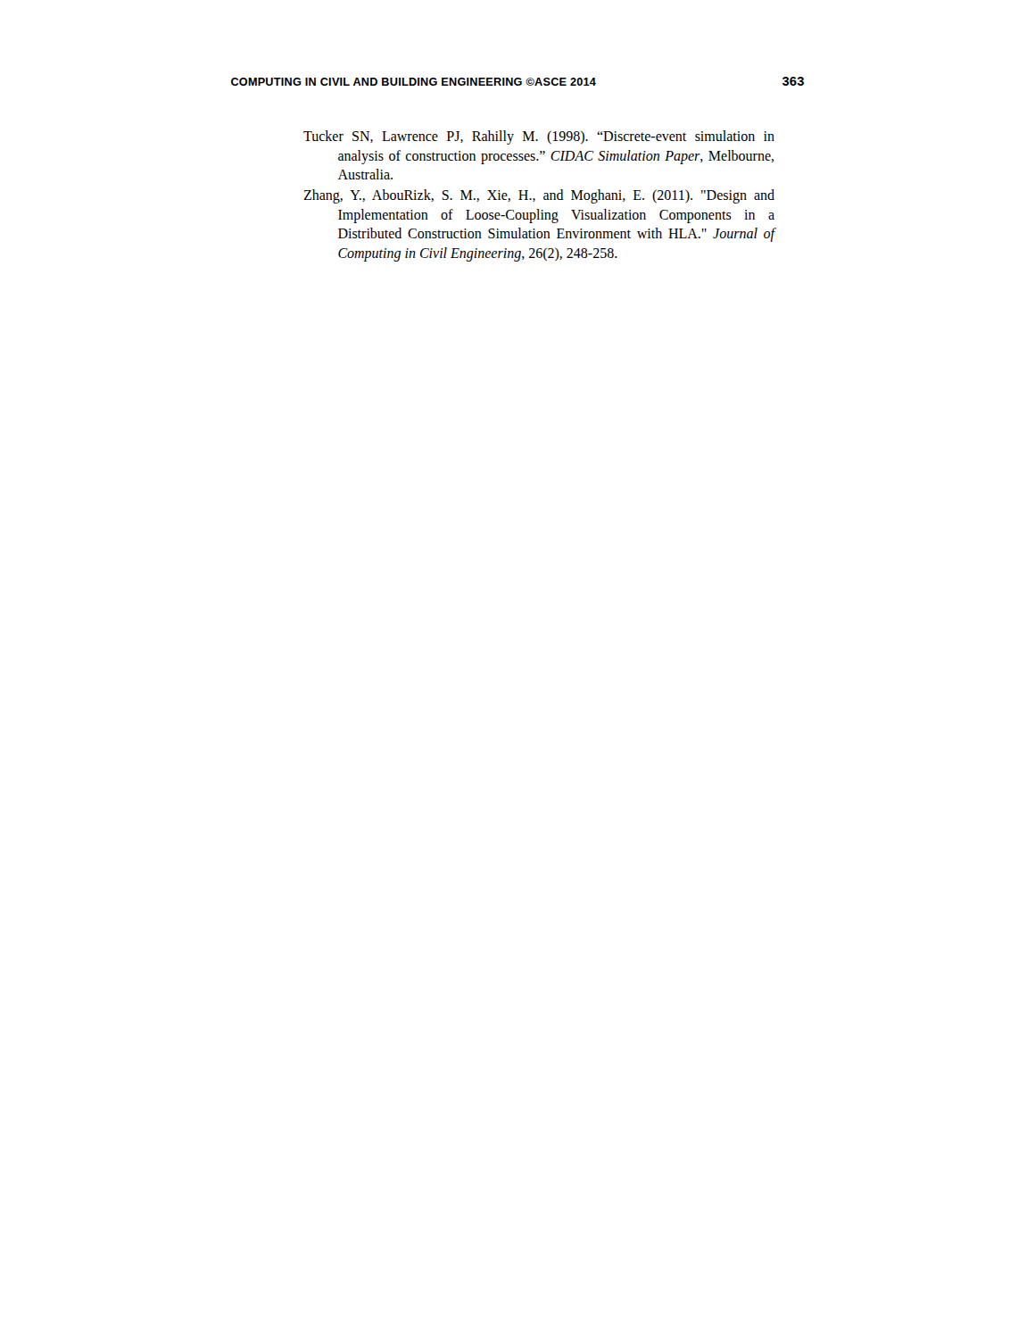Computing in Civil and Building Engineering ©ASCE 2014 363
Tucker SN, Lawrence PJ, Rahilly M. (1998). “Discrete-event simulation in analysis of construction processes.” CIDAC Simulation Paper, Melbourne, Australia.
Zhang, Y., AbouRizk, S. M., Xie, H., and Moghani, E. (2011). "Design and Implementation of Loose-Coupling Visualization Components in a Distributed Construction Simulation Environment with HLA." Journal of Computing in Civil Engineering, 26(2), 248-258.